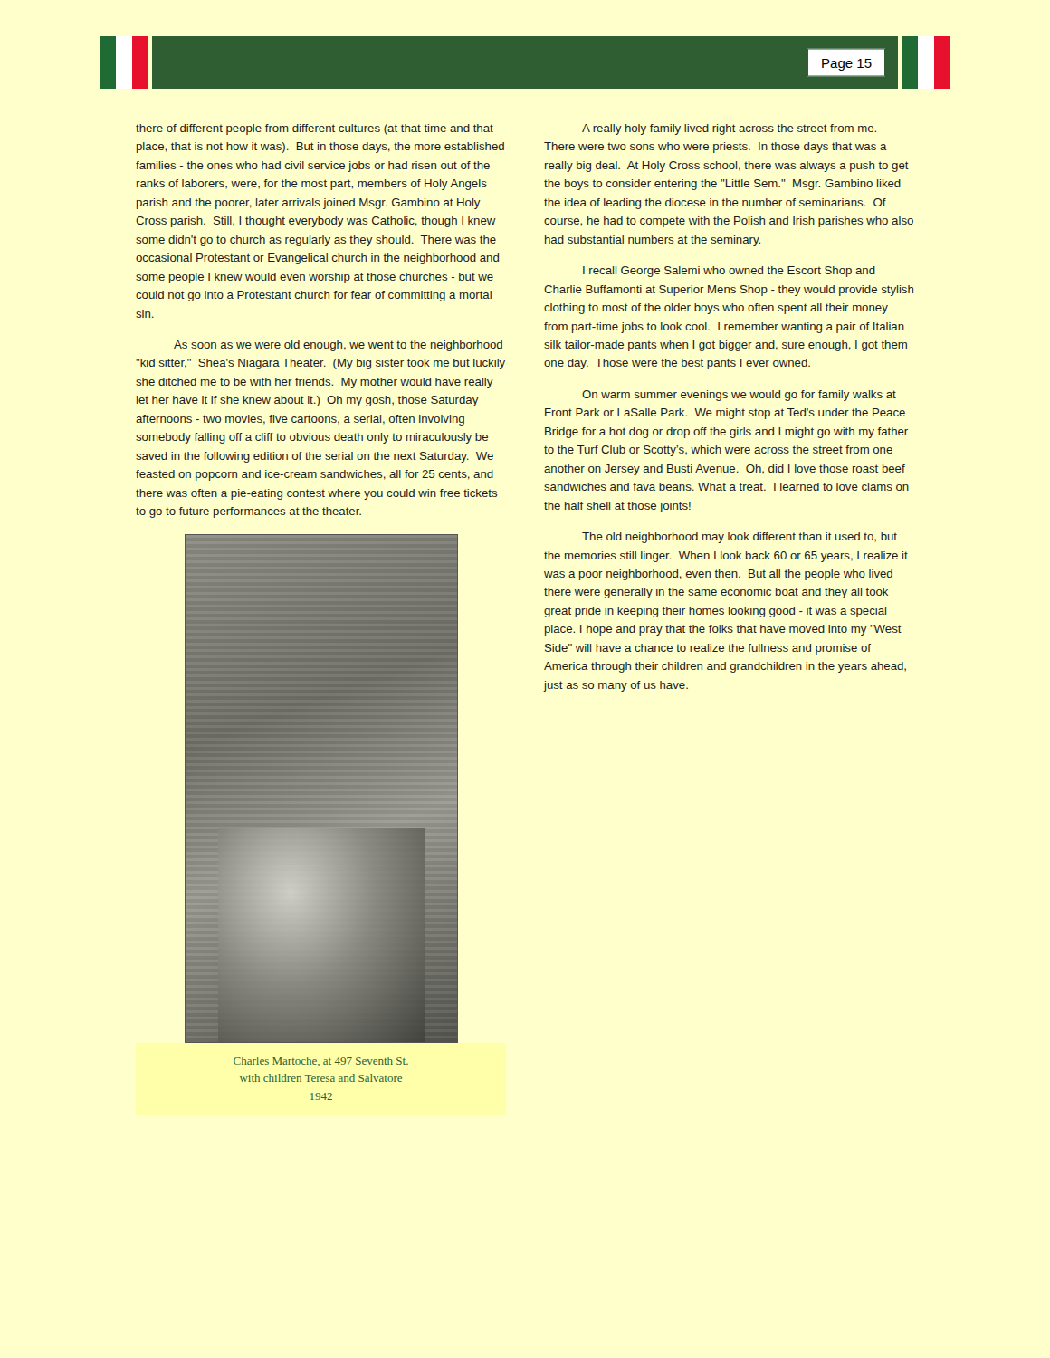Page 15
there of different people from different cultures (at that time and that place, that is not how it was). But in those days, the more established families - the ones who had civil service jobs or had risen out of the ranks of laborers, were, for the most part, members of Holy Angels parish and the poorer, later arrivals joined Msgr. Gambino at Holy Cross parish. Still, I thought everybody was Catholic, though I knew some didn't go to church as regularly as they should. There was the occasional Protestant or Evangelical church in the neighborhood and some people I knew would even worship at those churches - but we could not go into a Protestant church for fear of committing a mortal sin.
As soon as we were old enough, we went to the neighborhood "kid sitter," Shea's Niagara Theater. (My big sister took me but luckily she ditched me to be with her friends. My mother would have really let her have it if she knew about it.) Oh my gosh, those Saturday afternoons - two movies, five cartoons, a serial, often involving somebody falling off a cliff to obvious death only to miraculously be saved in the following edition of the serial on the next Saturday. We feasted on popcorn and ice-cream sandwiches, all for 25 cents, and there was often a pie-eating contest where you could win free tickets to go to future performances at the theater.
Charles Martoche, at 497 Seventh St.
with children Teresa and Salvatore
1942
A really holy family lived right across the street from me. There were two sons who were priests. In those days that was a really big deal. At Holy Cross school, there was always a push to get the boys to consider entering the "Little Sem." Msgr. Gambino liked the idea of leading the diocese in the number of seminarians. Of course, he had to compete with the Polish and Irish parishes who also had substantial numbers at the seminary.
I recall George Salemi who owned the Escort Shop and Charlie Buffamonti at Superior Mens Shop - they would provide stylish clothing to most of the older boys who often spent all their money from part-time jobs to look cool. I remember wanting a pair of Italian silk tailor-made pants when I got bigger and, sure enough, I got them one day. Those were the best pants I ever owned.
On warm summer evenings we would go for family walks at Front Park or LaSalle Park. We might stop at Ted's under the Peace Bridge for a hot dog or drop off the girls and I might go with my father to the Turf Club or Scotty’s, which were across the street from one another on Jersey and Busti Avenue. Oh, did I love those roast beef sandwiches and fava beans. What a treat. I learned to love clams on the half shell at those joints!
The old neighborhood may look different than it used to, but the memories still linger. When I look back 60 or 65 years, I realize it was a poor neighborhood, even then. But all the people who lived there were generally in the same economic boat and they all took great pride in keeping their homes looking good - it was a special place. I hope and pray that the folks that have moved into my "West Side" will have a chance to realize the fullness and promise of America through their children and grandchildren in the years ahead, just as so many of us have.